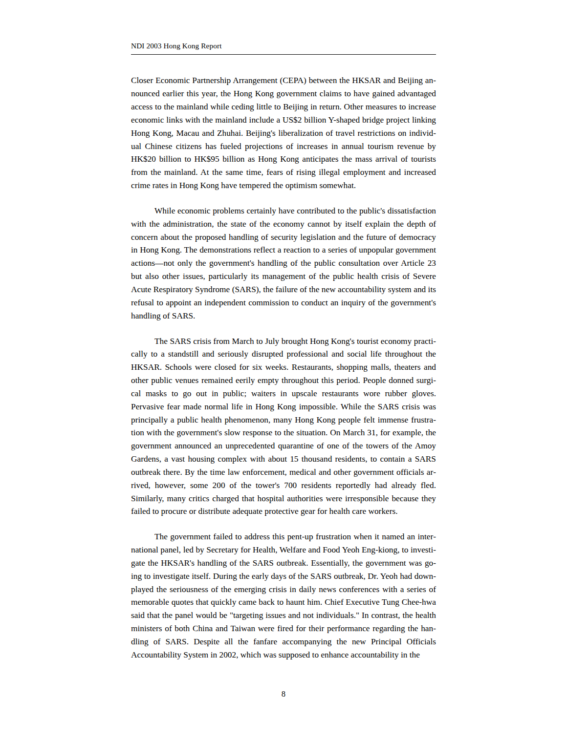NDI 2003 Hong Kong Report
Closer Economic Partnership Arrangement (CEPA) between the HKSAR and Beijing announced earlier this year, the Hong Kong government claims to have gained advantaged access to the mainland while ceding little to Beijing in return. Other measures to increase economic links with the mainland include a US$2 billion Y-shaped bridge project linking Hong Kong, Macau and Zhuhai. Beijing's liberalization of travel restrictions on individual Chinese citizens has fueled projections of increases in annual tourism revenue by HK$20 billion to HK$95 billion as Hong Kong anticipates the mass arrival of tourists from the mainland. At the same time, fears of rising illegal employment and increased crime rates in Hong Kong have tempered the optimism somewhat.
While economic problems certainly have contributed to the public's dissatisfaction with the administration, the state of the economy cannot by itself explain the depth of concern about the proposed handling of security legislation and the future of democracy in Hong Kong. The demonstrations reflect a reaction to a series of unpopular government actions—not only the government's handling of the public consultation over Article 23 but also other issues, particularly its management of the public health crisis of Severe Acute Respiratory Syndrome (SARS), the failure of the new accountability system and its refusal to appoint an independent commission to conduct an inquiry of the government's handling of SARS.
The SARS crisis from March to July brought Hong Kong's tourist economy practically to a standstill and seriously disrupted professional and social life throughout the HKSAR. Schools were closed for six weeks. Restaurants, shopping malls, theaters and other public venues remained eerily empty throughout this period. People donned surgical masks to go out in public; waiters in upscale restaurants wore rubber gloves. Pervasive fear made normal life in Hong Kong impossible. While the SARS crisis was principally a public health phenomenon, many Hong Kong people felt immense frustration with the government's slow response to the situation. On March 31, for example, the government announced an unprecedented quarantine of one of the towers of the Amoy Gardens, a vast housing complex with about 15 thousand residents, to contain a SARS outbreak there. By the time law enforcement, medical and other government officials arrived, however, some 200 of the tower's 700 residents reportedly had already fled. Similarly, many critics charged that hospital authorities were irresponsible because they failed to procure or distribute adequate protective gear for health care workers.
The government failed to address this pent-up frustration when it named an international panel, led by Secretary for Health, Welfare and Food Yeoh Eng-kiong, to investigate the HKSAR's handling of the SARS outbreak. Essentially, the government was going to investigate itself. During the early days of the SARS outbreak, Dr. Yeoh had downplayed the seriousness of the emerging crisis in daily news conferences with a series of memorable quotes that quickly came back to haunt him. Chief Executive Tung Chee-hwa said that the panel would be "targeting issues and not individuals." In contrast, the health ministers of both China and Taiwan were fired for their performance regarding the handling of SARS. Despite all the fanfare accompanying the new Principal Officials Accountability System in 2002, which was supposed to enhance accountability in the
8